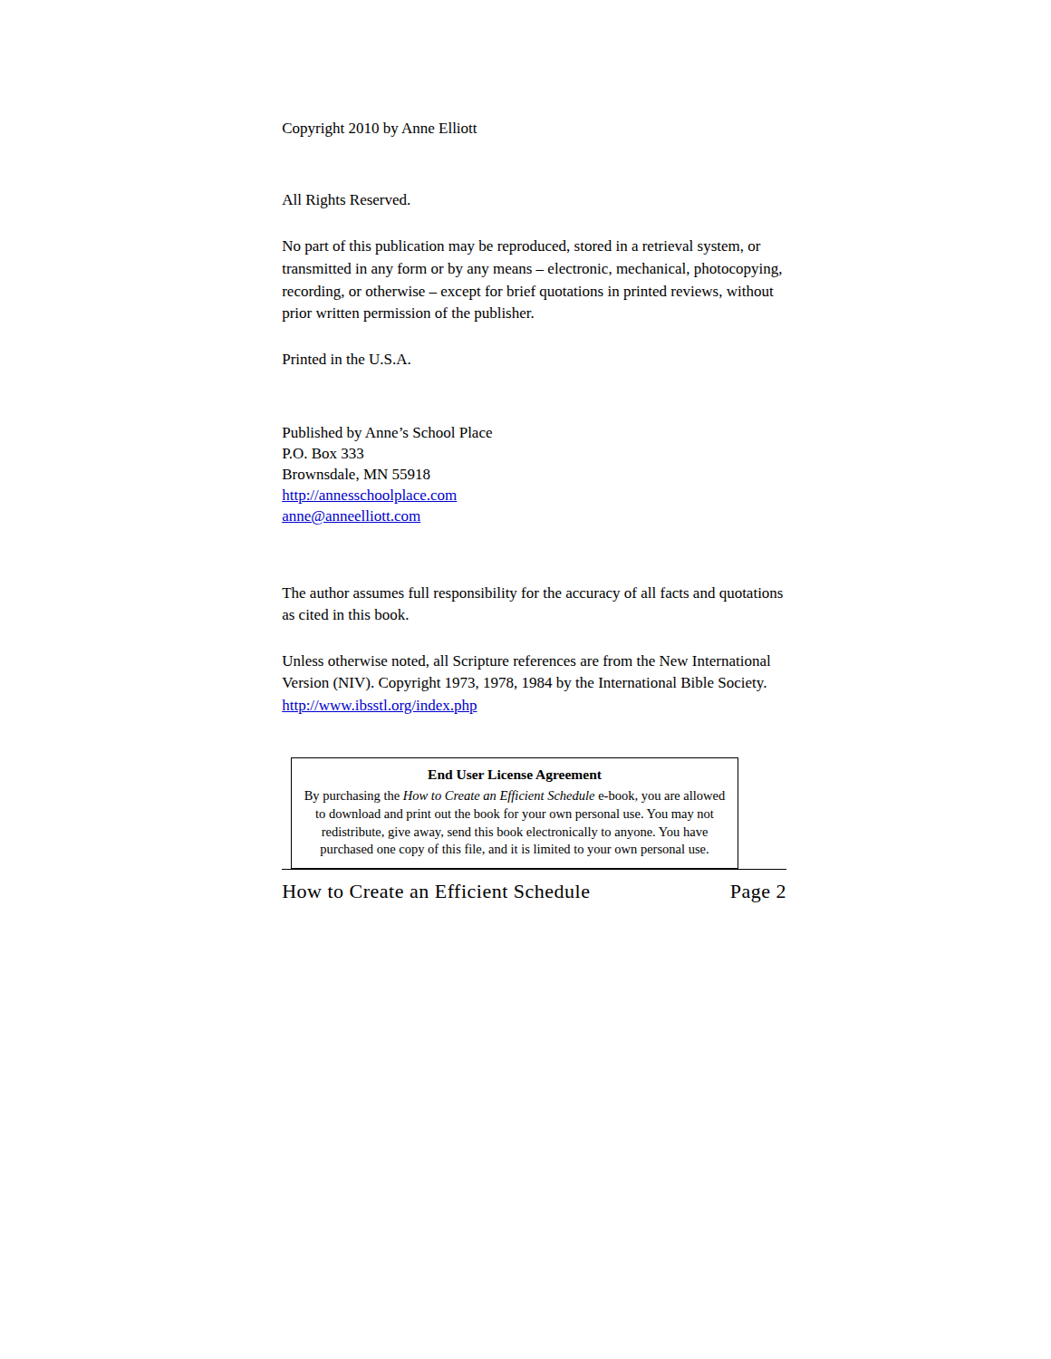Copyright 2010 by Anne Elliott
All Rights Reserved.
No part of this publication may be reproduced, stored in a retrieval system, or transmitted in any form or by any means – electronic, mechanical, photocopying, recording, or otherwise – except for brief quotations in printed reviews, without prior written permission of the publisher.
Printed in the U.S.A.
Published by Anne’s School Place
P.O. Box 333
Brownsdale, MN 55918
http://annesschoolplace.com
anne@anneelliott.com
The author assumes full responsibility for the accuracy of all facts and quotations as cited in this book.
Unless otherwise noted, all Scripture references are from the New International Version (NIV). Copyright 1973, 1978, 1984 by the International Bible Society. http://www.ibsstl.org/index.php
End User License Agreement
By purchasing the How to Create an Efficient Schedule e-book, you are allowed to download and print out the book for your own personal use. You may not redistribute, give away, send this book electronically to anyone. You have purchased one copy of this file, and it is limited to your own personal use.
How to Create an Efficient Schedule Page 2